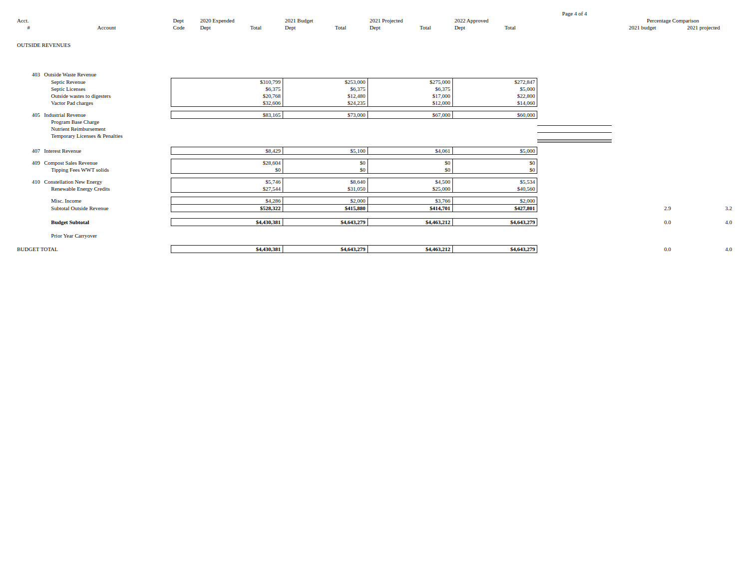| | Page 4 of 4 | |
| Acct. | | Dept | 2020 Expended | 2021 Budget | 2021 Projected | 2022 Approved | | Percentage Comparison |
| # | Account | Code | Dept | Total | Dept | Total | Dept | Total | Dept | Total | | 2021 budget | 2021 projected |
| OUTSIDE REVENUES |
| 403 | Outside Waste Revenue | | | | | | | | | | | | |
| | Septic Revenue | | | $310,799 | | $253,000 | | $275,000 | | $272,847 | | | |
| | Septic Licenses | | | $6,375 | | $6,375 | | $6,375 | | $5,000 | | | |
| | Outside wastes to digesters | | | $20,768 | | $12,480 | | $17,000 | | $22,800 | | | |
| | Vactor Pad charges | | | $32,606 | | $24,235 | | $12,000 | | $14,060 | | | |
| 405 | Industrial Revenue | | | $83,165 | | $73,000 | | $67,000 | | $60,000 | | | |
| | Program Base Charge | | | | | | | | | | | | |
| | Nutrient Reimbursement | | | | | | | | | | | | |
| | Temporary Licenses & Penalties | | | | | | | | | | | | |
| 407 | Interest Revenue | | | $8,429 | | $5,100 | | $4,061 | | $5,000 | | | |
| 409 | Compost Sales Revenue | | | $28,604 | | $0 | | $0 | | $0 | | | |
| | Tipping Fees WWT solids | | | $0 | | $0 | | $0 | | $0 | | | |
| 410 | Constellation New Energy | | | $5,746 | | $8,640 | | $4,500 | | $5,534 | | | |
| | Renewable Energy Credits | | | $27,544 | | $31,050 | | $25,000 | | $40,560 | | | |
| | Misc. Income | | | $4,286 | | $2,000 | | $3,766 | | $2,000 | | | |
| | Subtotal Outside Revenue | | | $528,322 | | $415,880 | | $414,701 | | $427,801 | | 2.9 | 3.2 |
| | Budget Subtotal | | | $4,430,381 | | $4,643,279 | | $4,463,212 | | $4,643,279 | | 0.0 | 4.0 |
| | Prior Year Carryover | | | | | | | | | | | | |
| BUDGET TOTAL | | | $4,430,381 | | $4,643,279 | | $4,463,212 | | $4,643,279 | | 0.0 | 4.0 |